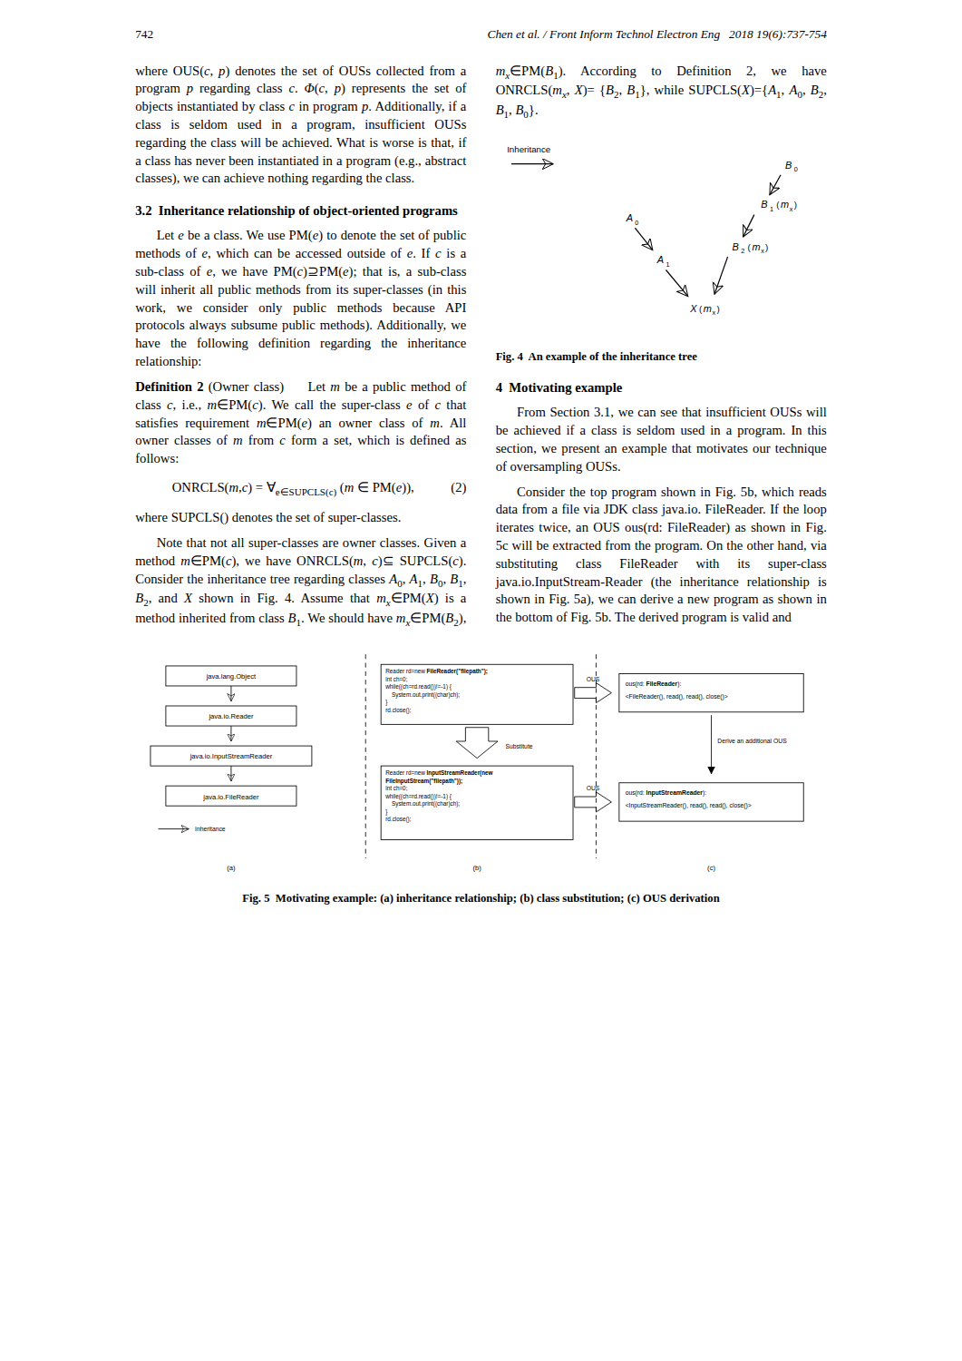742 Chen et al. / Front Inform Technol Electron Eng 2018 19(6):737-754
where OUS(c, p) denotes the set of OUSs collected from a program p regarding class c. Φ(c, p) represents the set of objects instantiated by class c in program p. Additionally, if a class is seldom used in a program, insufficient OUSs regarding the class will be achieved. What is worse is that, if a class has never been instantiated in a program (e.g., abstract classes), we can achieve nothing regarding the class.
3.2 Inheritance relationship of object-oriented programs
Let e be a class. We use PM(e) to denote the set of public methods of e, which can be accessed outside of e. If c is a sub-class of e, we have PM(c)⊇PM(e); that is, a sub-class will inherit all public methods from its super-classes (in this work, we consider only public methods because API protocols always subsume public methods). Additionally, we have the following definition regarding the inheritance relationship:
Definition 2 (Owner class) Let m be a public method of class c, i.e., m∈PM(c). We call the super-class e of c that satisfies requirement m∈PM(e) an owner class of m. All owner classes of m from c form a set, which is defined as follows:
ONRCLS(m,c) = ∀e∈SUPCLS(c) (m ∈ PM(e)),(2)
where SUPCLS() denotes the set of super-classes.
Note that not all super-classes are owner classes. Given a method m∈PM(c), we have ONRCLS(m, c)⊆ SUPCLS(c). Consider the inheritance tree regarding classes A 0, A 1, B 0, B 1, B 2, and X shown in Fig. 4. Assume that mx∈PM(X) is a method inherited from class B 1. We should have mx∈PM(B 2), mx∈PM(B 1). According to Definition 2, we have ONRCLS(mx, X)= {B 2, B 1}, while SUPCLS(X)={A 1, A 0, B 2, B 1, B 0}.
Inheritance B 0 B 1 ( m x ) B 2 ( m x ) A 0 A 1 X ( m x )
Fig. 4 An example of the inheritance tree
4 Motivating example
From Section 3.1, we can see that insufficient OUSs will be achieved if a class is seldom used in a program. In this section, we present an example that motivates our technique of oversampling OUSs.
Consider the top program shown in Fig. 5b, which reads data from a file via JDK class java.io. FileReader. If the loop iterates twice, an OUS ous(rd: FileReader) as shown in Fig. 5c will be extracted from the program. On the other hand, via substituting class FileReader with its super-class java.io.InputStream-Reader (the inheritance relationship is shown in Fig. 5a), we can derive a new program as shown in the bottom of Fig. 5b. The derived program is valid and
java.lang.Object java.io.Reader java.io.InputStreamReader java.io.FileReader Inheritance (a) Reader rd=new FileReader("filepath"); int ch=0; while((ch=rd.read())!=-1) { System.out.print((char)ch); } rd.close(); Substitute Reader rd=new InputStreamReader(new FileInputStream("filepath")); int ch=0; while((ch=rd.read())!=-1) { System.out.print((char)ch); } rd.close(); (b) OUS OUS ous(rd: FileReader): <FileReader(), read(), read(), close()> Derive an additional OUS ous(rd: InputStreamReader): <InputStreamReader(), read(), read(), close()> (c)
Fig. 5 Motivating example: (a) inheritance relationship; (b) class substitution; (c) OUS derivation